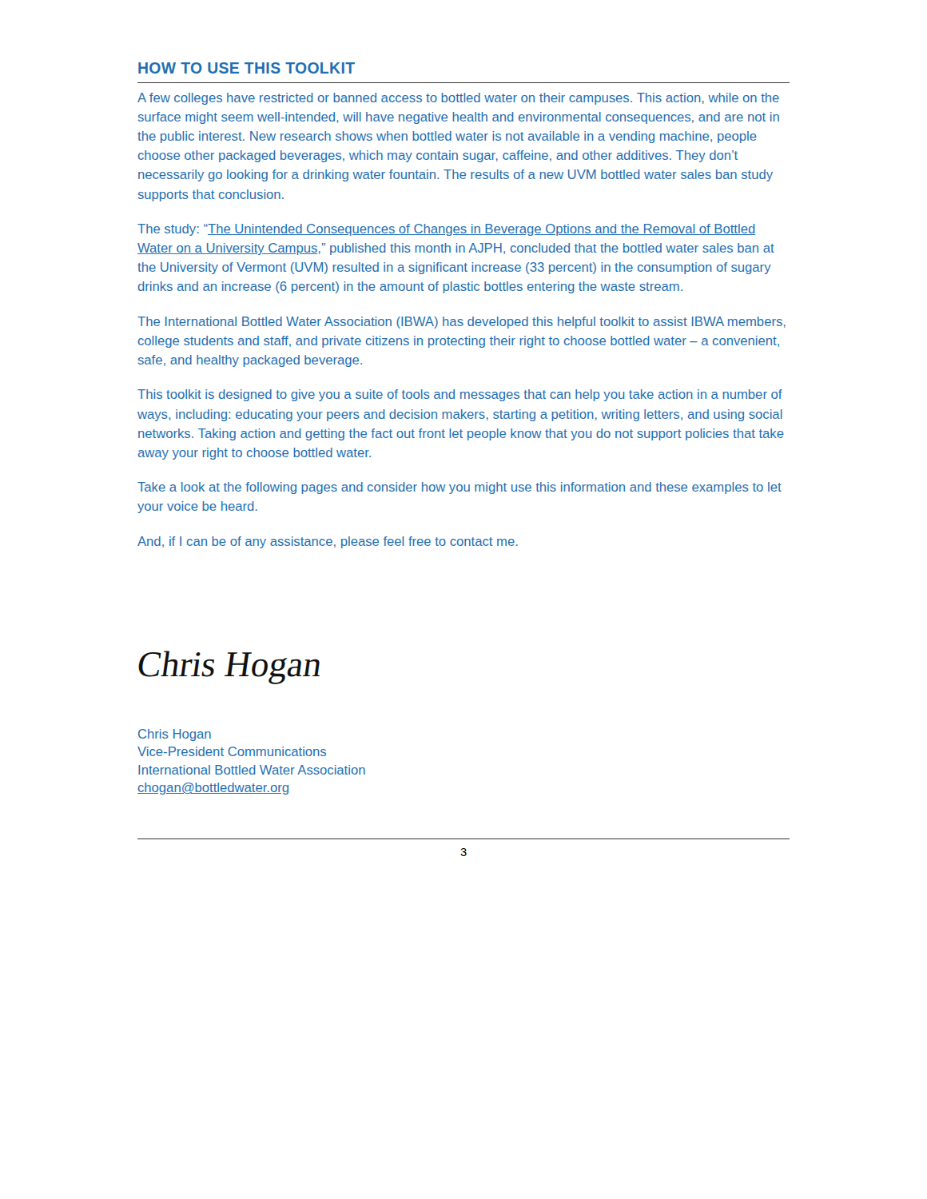HOW TO USE THIS TOOLKIT
A few colleges have restricted or banned access to bottled water on their campuses. This action, while on the surface might seem well-intended, will have negative health and environmental consequences, and are not in the public interest. New research shows when bottled water is not available in a vending machine, people choose other packaged beverages, which may contain sugar, caffeine, and other additives. They don’t necessarily go looking for a drinking water fountain. The results of a new UVM bottled water sales ban study supports that conclusion.
The study: “The Unintended Consequences of Changes in Beverage Options and the Removal of Bottled Water on a University Campus,” published this month in AJPH, concluded that the bottled water sales ban at the University of Vermont (UVM) resulted in a significant increase (33 percent) in the consumption of sugary drinks and an increase (6 percent) in the amount of plastic bottles entering the waste stream.
The International Bottled Water Association (IBWA) has developed this helpful toolkit to assist IBWA members, college students and staff, and private citizens in protecting their right to choose bottled water – a convenient, safe, and healthy packaged beverage.
This toolkit is designed to give you a suite of tools and messages that can help you take action in a number of ways, including: educating your peers and decision makers, starting a petition, writing letters, and using social networks. Taking action and getting the fact out front let people know that you do not support policies that take away your right to choose bottled water.
Take a look at the following pages and consider how you might use this information and these examples to let your voice be heard.
And, if I can be of any assistance, please feel free to contact me.
Chris Hogan
Chris Hogan
Vice-President Communications
International Bottled Water Association
chogan@bottledwater.org
3